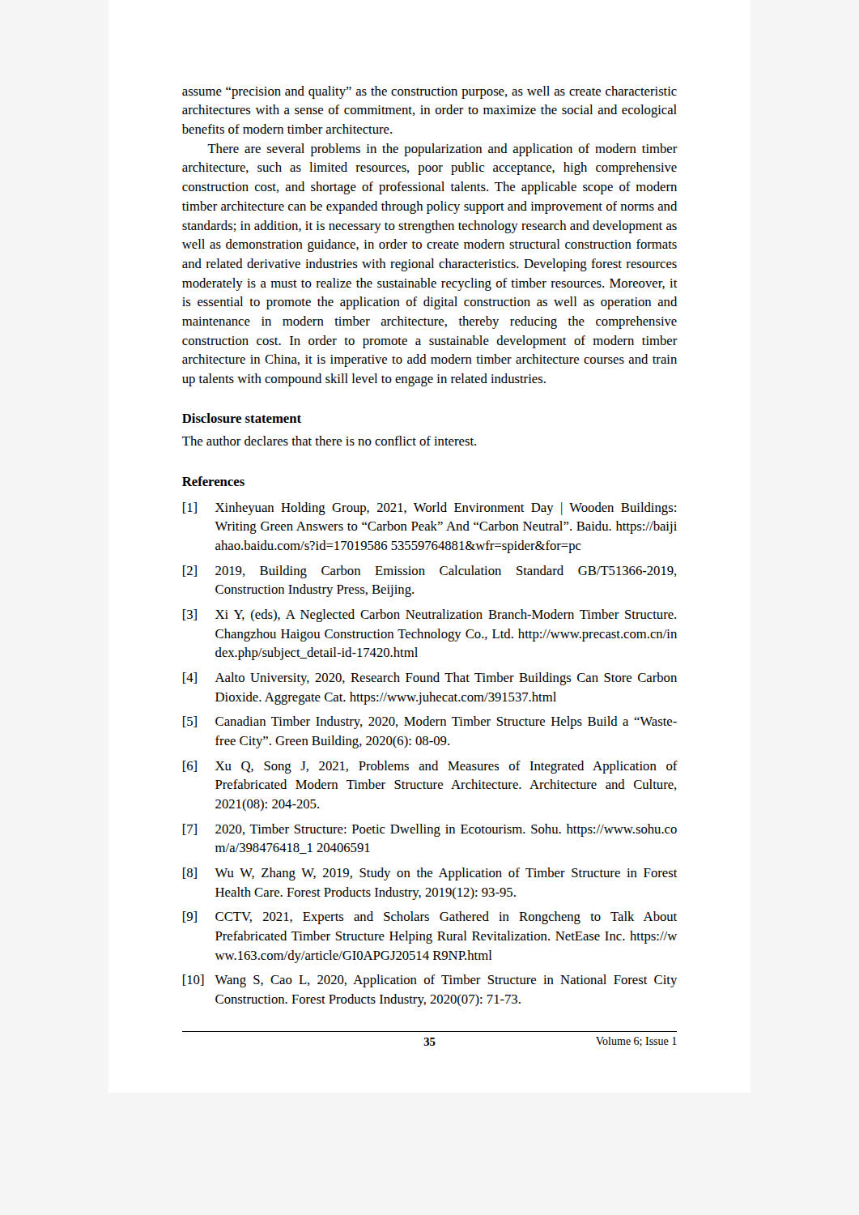assume “precision and quality” as the construction purpose, as well as create characteristic architectures with a sense of commitment, in order to maximize the social and ecological benefits of modern timber architecture.
There are several problems in the popularization and application of modern timber architecture, such as limited resources, poor public acceptance, high comprehensive construction cost, and shortage of professional talents. The applicable scope of modern timber architecture can be expanded through policy support and improvement of norms and standards; in addition, it is necessary to strengthen technology research and development as well as demonstration guidance, in order to create modern structural construction formats and related derivative industries with regional characteristics. Developing forest resources moderately is a must to realize the sustainable recycling of timber resources. Moreover, it is essential to promote the application of digital construction as well as operation and maintenance in modern timber architecture, thereby reducing the comprehensive construction cost. In order to promote a sustainable development of modern timber architecture in China, it is imperative to add modern timber architecture courses and train up talents with compound skill level to engage in related industries.
Disclosure statement
The author declares that there is no conflict of interest.
References
Xinheyuan Holding Group, 2021, World Environment Day | Wooden Buildings: Writing Green Answers to “Carbon Peak” And “Carbon Neutral”. Baidu. https://baijiahao.baidu.com/s?id=17019586 53559764881&wfr=spider&for=pc
2019, Building Carbon Emission Calculation Standard GB/T51366-2019, Construction Industry Press, Beijing.
Xi Y, (eds), A Neglected Carbon Neutralization Branch-Modern Timber Structure. Changzhou Haigou Construction Technology Co., Ltd. http://www.precast.com.cn/index.php/subject_detail-id-17420.html
Aalto University, 2020, Research Found That Timber Buildings Can Store Carbon Dioxide. Aggregate Cat. https://www.juhecat.com/391537.html
Canadian Timber Industry, 2020, Modern Timber Structure Helps Build a “Waste-free City”. Green Building, 2020(6): 08-09.
Xu Q, Song J, 2021, Problems and Measures of Integrated Application of Prefabricated Modern Timber Structure Architecture. Architecture and Culture, 2021(08): 204-205.
2020, Timber Structure: Poetic Dwelling in Ecotourism. Sohu. https://www.sohu.com/a/398476418_1 20406591
Wu W, Zhang W, 2019, Study on the Application of Timber Structure in Forest Health Care. Forest Products Industry, 2019(12): 93-95.
CCTV, 2021, Experts and Scholars Gathered in Rongcheng to Talk About Prefabricated Timber Structure Helping Rural Revitalization. NetEase Inc. https://www.163.com/dy/article/GI0APGJ20514 R9NP.html
Wang S, Cao L, 2020, Application of Timber Structure in National Forest City Construction. Forest Products Industry, 2020(07): 71-73.
35 Volume 6; Issue 1